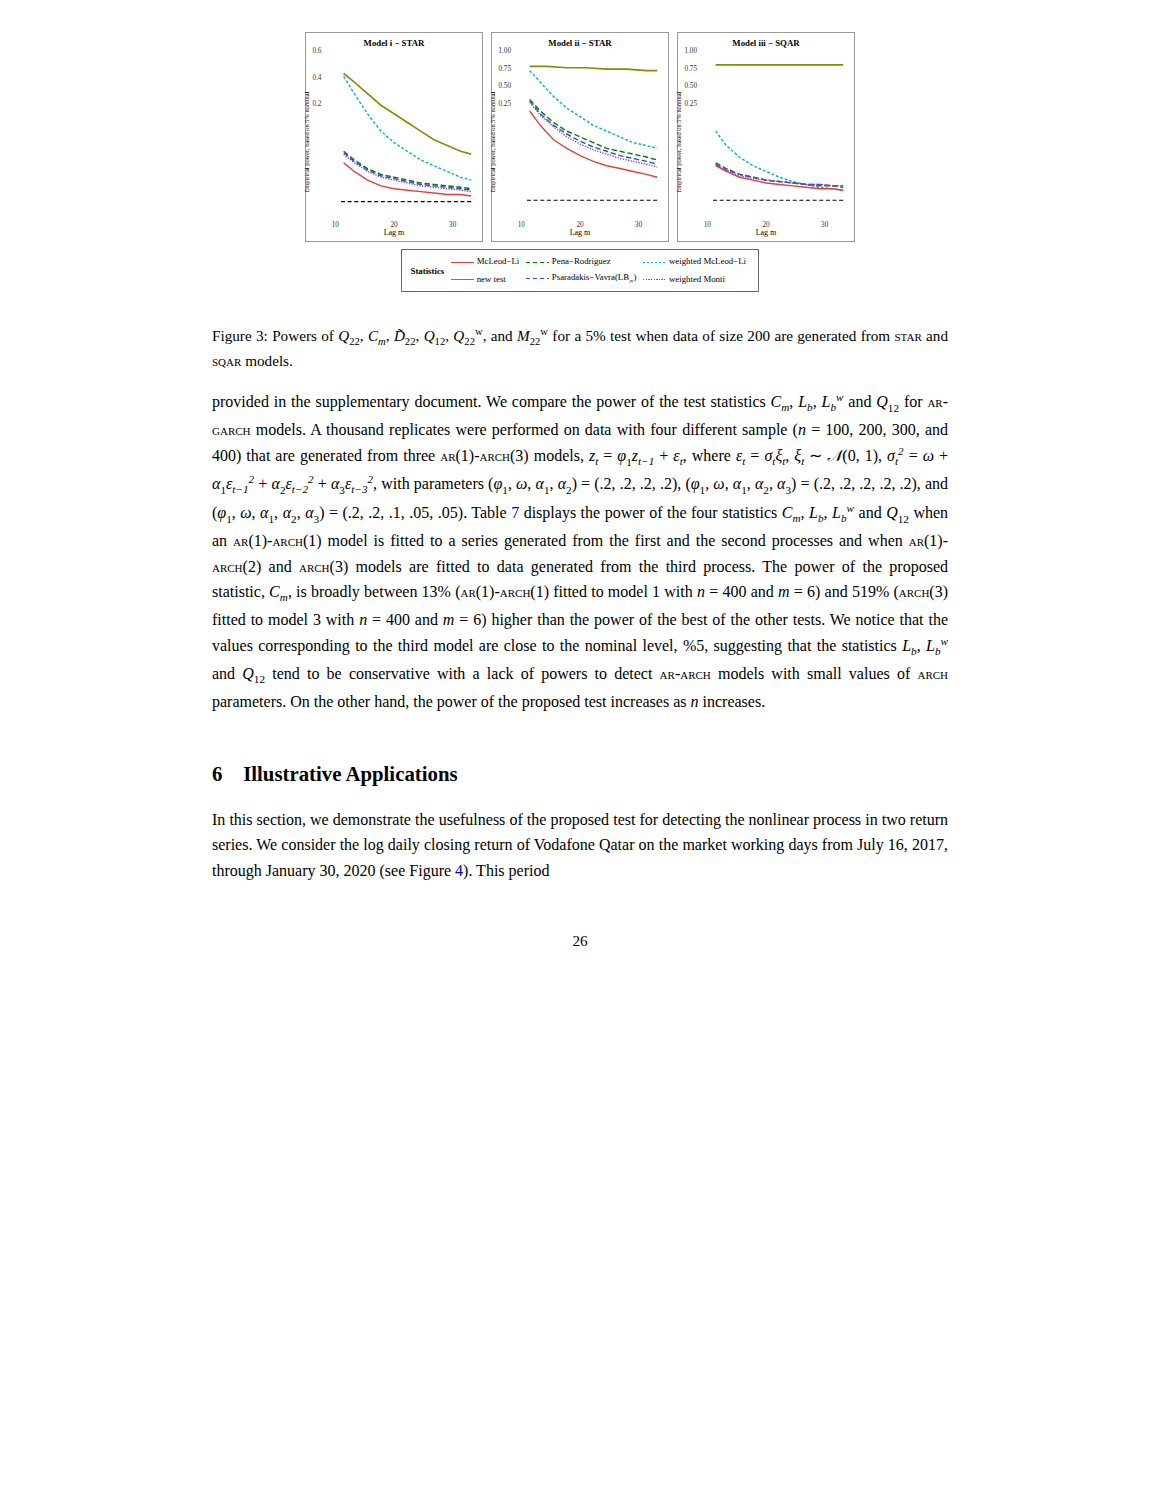Model i − STAR
Empirical power, based on 5% nominal
0.6 0.4 0.2
102030
Lag m
Model ii − STAR
Empirical power, based on 5% nominal
1.00 0.75 0.50 0.25
102030
Lag m
Model iii − SQAR
Empirical power, based on 5% nominal
1.00 0.75 0.50 0.25
102030
Lag m
| Statistics | McLeod−Li | Pena−Rodriguez | weighted McLeod−Li |
| new test | Psaradakis−Vavra(LB ∞ ) | weighted Monti |
Figure 3: Powers of Q22, Cm, D̃22, Q12, Q22w, and M22w for a 5% test when data of size 200 are generated from star and sqar models.
provided in the supplementary document. We compare the power of the test statistics Cm, Lb, Lbw and Q12 for ar-garch models. A thousand replicates were performed on data with four different sample (n = 100, 200, 300, and 400) that are generated from three ar(1)-arch(3) models, zt = φ1zt−1 + εt, where εt = σtξt, ξt ∼ 𝒩(0, 1), σt2 = ω + α1εt−12 + α2εt−22 + α3εt−32, with parameters (φ1, ω, α1, α2) = (.2, .2, .2, .2), (φ1, ω, α1, α2, α3) = (.2, .2, .2, .2, .2), and (φ1, ω, α1, α2, α3) = (.2, .2, .1, .05, .05). Table 7 displays the power of the four statistics Cm, Lb, Lbw and Q12 when an ar(1)-arch(1) model is fitted to a series generated from the first and the second processes and when ar(1)-arch(2) and arch(3) models are fitted to data generated from the third process. The power of the proposed statistic, Cm, is broadly between 13% (ar(1)-arch(1) fitted to model 1 with n = 400 and m = 6) and 519% (arch(3) fitted to model 3 with n = 400 and m = 6) higher than the power of the best of the other tests. We notice that the values corresponding to the third model are close to the nominal level, %5, suggesting that the statistics Lb, Lbw and Q12 tend to be conservative with a lack of powers to detect ar-arch models with small values of arch parameters. On the other hand, the power of the proposed test increases as n increases.
6 Illustrative Applications
In this section, we demonstrate the usefulness of the proposed test for detecting the nonlinear process in two return series. We consider the log daily closing return of Vodafone Qatar on the market working days from July 16, 2017, through January 30, 2020 (see Figure 4). This period
26